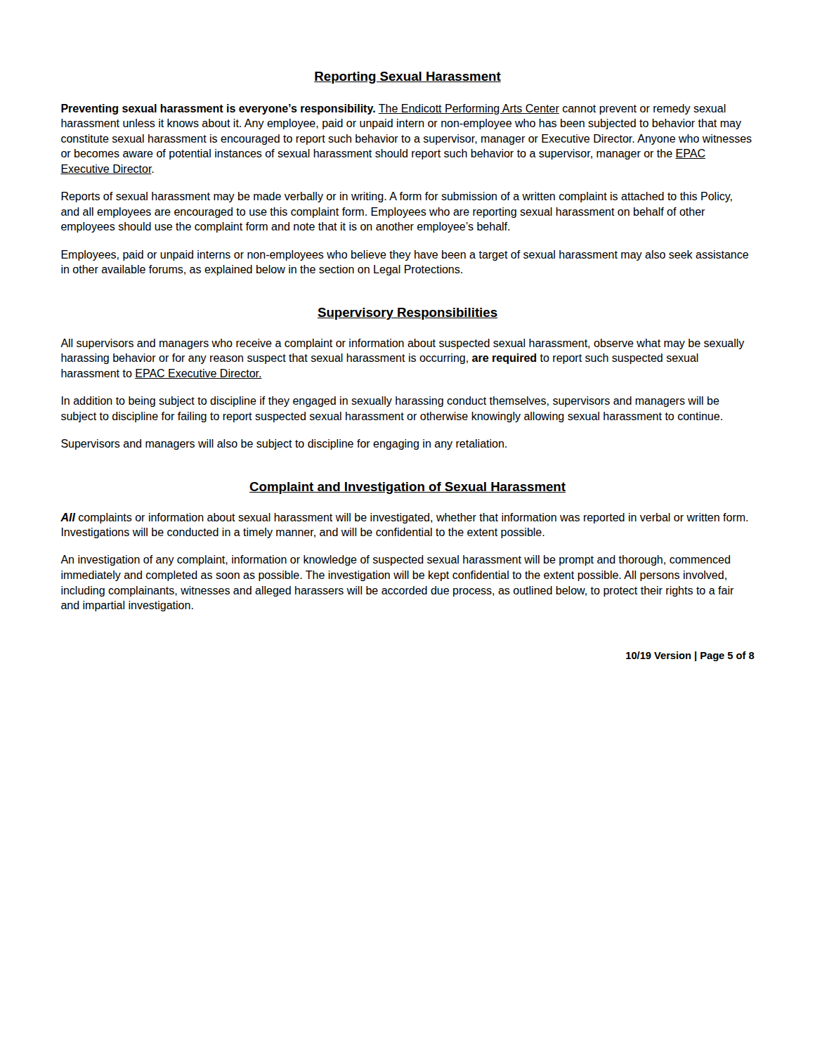Reporting Sexual Harassment
Preventing sexual harassment is everyone’s responsibility. The Endicott Performing Arts Center cannot prevent or remedy sexual harassment unless it knows about it. Any employee, paid or unpaid intern or non-employee who has been subjected to behavior that may constitute sexual harassment is encouraged to report such behavior to a supervisor, manager or Executive Director. Anyone who witnesses or becomes aware of potential instances of sexual harassment should report such behavior to a supervisor, manager or the EPAC Executive Director.
Reports of sexual harassment may be made verbally or in writing. A form for submission of a written complaint is attached to this Policy, and all employees are encouraged to use this complaint form. Employees who are reporting sexual harassment on behalf of other employees should use the complaint form and note that it is on another employee’s behalf.
Employees, paid or unpaid interns or non-employees who believe they have been a target of sexual harassment may also seek assistance in other available forums, as explained below in the section on Legal Protections.
Supervisory Responsibilities
All supervisors and managers who receive a complaint or information about suspected sexual harassment, observe what may be sexually harassing behavior or for any reason suspect that sexual harassment is occurring, are required to report such suspected sexual harassment to EPAC Executive Director.
In addition to being subject to discipline if they engaged in sexually harassing conduct themselves, supervisors and managers will be subject to discipline for failing to report suspected sexual harassment or otherwise knowingly allowing sexual harassment to continue.
Supervisors and managers will also be subject to discipline for engaging in any retaliation.
Complaint and Investigation of Sexual Harassment
All complaints or information about sexual harassment will be investigated, whether that information was reported in verbal or written form. Investigations will be conducted in a timely manner, and will be confidential to the extent possible.
An investigation of any complaint, information or knowledge of suspected sexual harassment will be prompt and thorough, commenced immediately and completed as soon as possible. The investigation will be kept confidential to the extent possible. All persons involved, including complainants, witnesses and alleged harassers will be accorded due process, as outlined below, to protect their rights to a fair and impartial investigation.
10/19 Version | Page 5 of 8